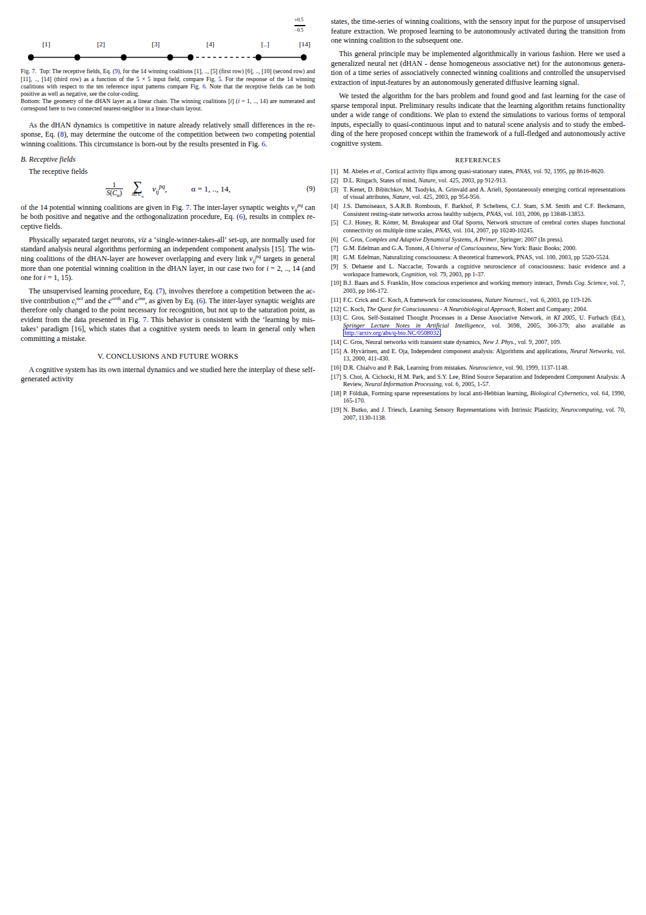+0.5
−0.5
[1]
[2]
[3]
[4]
[..]
[14]
Fig. 7. Top: The receptive fields, Eq. (9), for the 14 winning coalitions [1], .., [5] (first row) [6], .., [10] (second row) and [11], .., [14] (third row) as a function of the 5 × 5 input field, compare Fig. 5. For the response of the 14 winning coalitions with respect to the ten reference input patterns compare Fig. 6. Note that the receptive fields can be both positive as well as negative, see the color-coding.
Bottom: The geometry of the dHAN layer as a linear chain. The winning coalitions [i] (i = 1, .., 14) are numerated and correspond here to two connected nearest-neighbor in a linear-chain layout.
As the dHAN dynamics is competitive in nature already relatively small differences in the response, Eq. (8), may determine the outcome of the competition between two competing potential winning coalitions. This circumstance is born-out by the results presented in Fig. 6.
B. Receptive fields
The receptive fields
1 S(Cα) ∑ i∈Cα vijpq, α = 1, .., 14,
(9)
of the 14 potential winning coalitions are given in Fig. 7. The inter-layer synaptic weights vijpq can be both positive and negative and the orthogonalization procedure, Eq. (6), results in complex receptive fields.
Physically separated target neurons, viz a ‘single-winner-takes-all’ set-up, are normally used for standard analysis neural algorithms performing an independent component analysis [15]. The winning coalitions of the dHAN-layer are however overlapping and every link vijpq targets in general more than one potential winning coalition in the dHAN layer, in our case two for i = 2, .., 14 (and one for i = 1, 15).
The unsupervised learning procedure, Eq. (7), involves therefore a competition between the active contribution ciact and the corth and cina, as given by Eq. (6). The inter-layer synaptic weights are therefore only changed to the point necessary for recognition, but not up to the saturation point, as evident from the data presented in Fig. 7. This behavior is consistent with the ‘learning by mistakes’ paradigm [16], which states that a cognitive system needs to learn in general only when committing a mistake.
V. CONCLUSIONS AND FUTURE WORKS
A cognitive system has its own internal dynamics and we studied here the interplay of these self-generated activity
states, the time-series of winning coalitions, with the sensory input for the purpose of unsupervised feature extraction. We proposed learning to be autonomously activated during the transition from one winning coalition to the subsequent one.
This general principle may be implemented algorithmically in various fashion. Here we used a generalized neural net (dHAN - dense homogeneous associative net) for the autonomous generation of a time series of associatively connected winning coalitions and controlled the unsupervised extraction of input-features by an autonomously generated diffusive learning signal.
We tested the algorithm for the bars problem and found good and fast learning for the case of sparse temporal input. Preliminary results indicate that the learning algorithm retains functionality under a wide range of conditions. We plan to extend the simulations to various forms of temporal inputs, especially to quasi-continuous input and to natural scene analysis and to study the embedding of the here proposed concept within the framework of a full-fledged and autonomously active cognitive system.
REFERENCES
M. Abeles et al., Cortical activity flips among quasi-stationary states, PNAS, vol. 92, 1995, pp 8616-8620.
D.L. Ringach, States of mind, Nature, vol. 425, 2003, pp 912-913.
T. Kenet, D. Bibitchkov, M. Tsodyks, A. Grinvald and A. Arieli, Spontaneously emerging cortical representations of visual attributes, Nature, vol. 425, 2003, pp 954-956.
J.S. Damoiseaux, S.A.R.B. Rombouts, F. Barkhof, P. Scheltens, C.J. Stam, S.M. Smith and C.F. Beckmann, Consistent resting-state networks across healthy subjects, PNAS, vol. 103, 2006, pp 13848-13853.
C.J. Honey, R. Kötter, M. Breakspear and Olaf Sporns, Network structure of cerebral cortex shapes functional connectivity on multiple time scales, PNAS, vol. 104, 2007, pp 10240-10245.
C. Gros, Complex and Adaptive Dynamical Systems, A Primer, Springer; 2007 (In press).
G.M. Edelman and G.A. Tononi, A Universe of Consciousness, New York: Basic Books; 2000.
G.M. Edelman, Naturalizing consciousness: A theoretical framework, PNAS, vol. 100, 2003, pp 5520-5524.
S. Dehaene and L. Naccache, Towards a cognitive neuroscience of consciousness: basic evidence and a workspace framework, Cognition, vol. 79, 2003, pp 1-37.
B.J. Baars and S. Franklin, How conscious experience and working memory interact, Trends Cog. Science, vol. 7, 2003, pp 166-172.
F.C. Crick and C. Koch, A framework for consciousness, Nature Neurosci., vol. 6, 2003, pp 119-126.
C. Koch, The Quest for Consciousness - A Neurobiological Approach, Robert and Company; 2004.
C. Gros, Self-Sustained Thought Processes in a Dense Associative Network, in KI 2005, U. Furbach (Ed.), Springer Lecture Notes in Artificial Intelligence, vol. 3698, 2005, 366-379; also available as http://arxiv.org/abs/q-bio.NC/0508032.
C. Gros, Neural networks with transient state dynamics, New J. Phys., vol. 9, 2007, 109.
A. Hyvärinen, and E. Oja, Independent component analysis: Algorithms and applications, Neural Networks, vol. 13, 2000, 411-430.
D.R. Chialvo and P. Bak, Learning from mistakes. Neuroscience, vol. 90, 1999, 1137-1148.
S. Choi, A. Cichocki, H.M. Park, and S.Y. Lee, Blind Source Separation and Independent Component Analysis: A Review, Neural Information Processing, vol. 6, 2005, 1-57.
P. Földiák, Forming sparse representations by local anti-Hebbian learning, Biological Cybernetics, vol. 64, 1990, 165-170.
N. Butko, and J. Triesch, Learning Sensory Representations with Intrinsic Plasticity, Neurocomputing, vol. 70, 2007, 1130-1138.